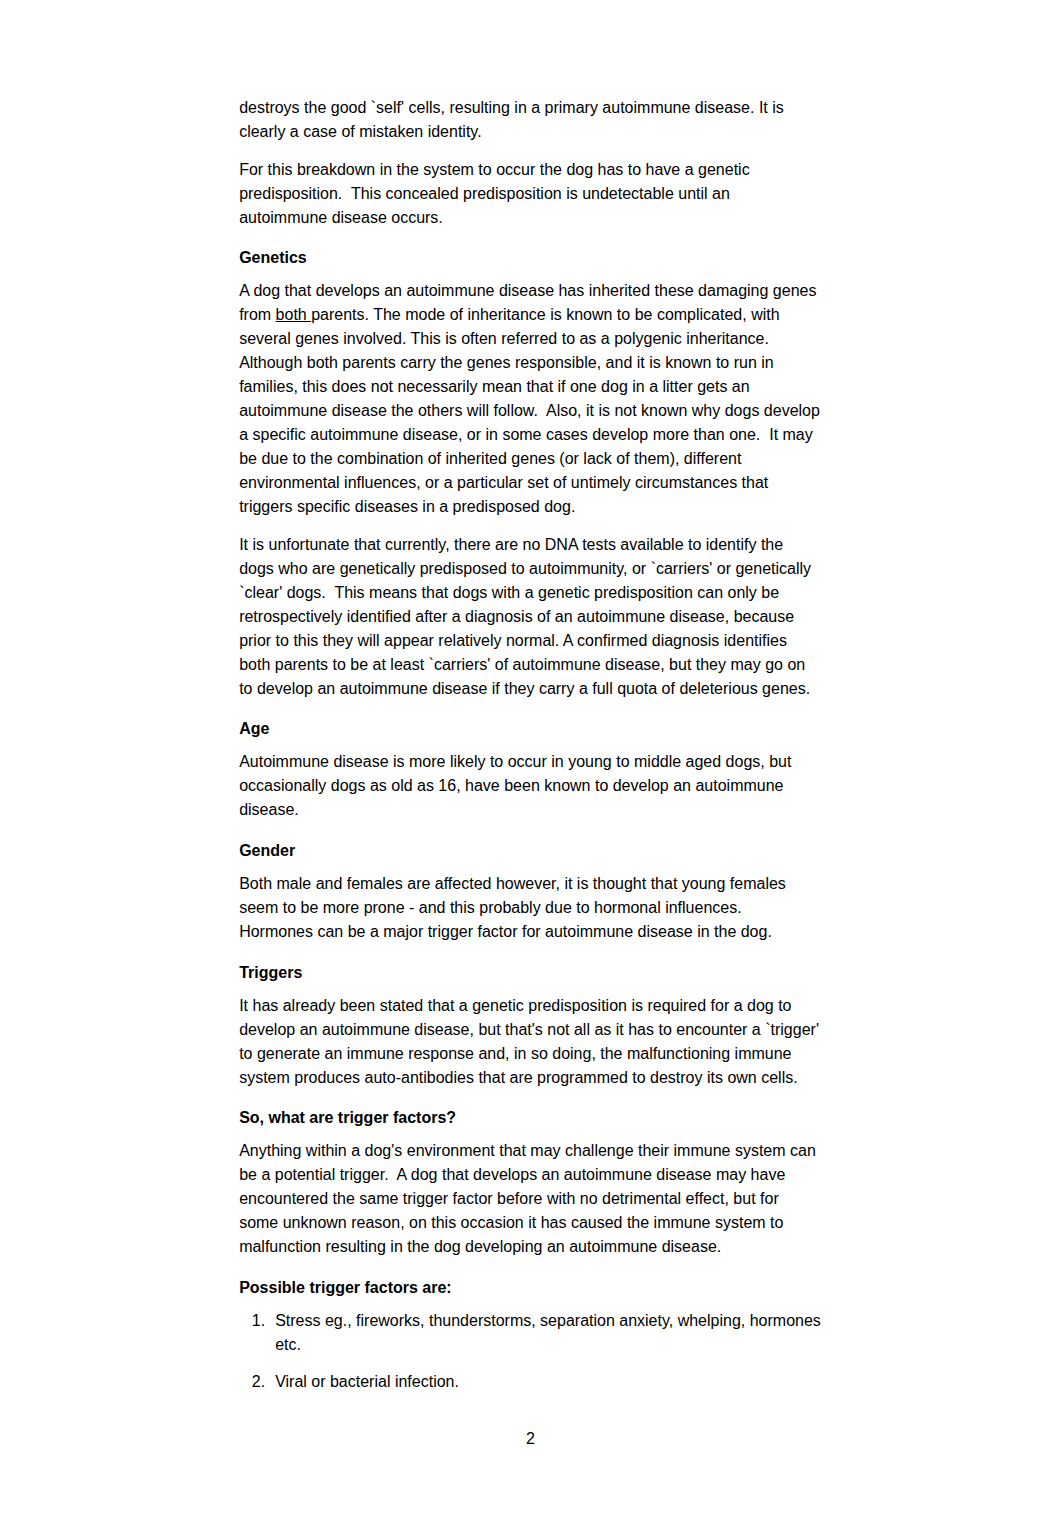destroys the good `self' cells, resulting in a primary autoimmune disease. It is clearly a case of mistaken identity.
For this breakdown in the system to occur the dog has to have a genetic predisposition. This concealed predisposition is undetectable until an autoimmune disease occurs.
Genetics
A dog that develops an autoimmune disease has inherited these damaging genes from both parents. The mode of inheritance is known to be complicated, with several genes involved. This is often referred to as a polygenic inheritance. Although both parents carry the genes responsible, and it is known to run in families, this does not necessarily mean that if one dog in a litter gets an autoimmune disease the others will follow. Also, it is not known why dogs develop a specific autoimmune disease, or in some cases develop more than one. It may be due to the combination of inherited genes (or lack of them), different environmental influences, or a particular set of untimely circumstances that triggers specific diseases in a predisposed dog.
It is unfortunate that currently, there are no DNA tests available to identify the dogs who are genetically predisposed to autoimmunity, or `carriers' or genetically `clear' dogs. This means that dogs with a genetic predisposition can only be retrospectively identified after a diagnosis of an autoimmune disease, because prior to this they will appear relatively normal. A confirmed diagnosis identifies both parents to be at least `carriers' of autoimmune disease, but they may go on to develop an autoimmune disease if they carry a full quota of deleterious genes.
Age
Autoimmune disease is more likely to occur in young to middle aged dogs, but occasionally dogs as old as 16, have been known to develop an autoimmune disease.
Gender
Both male and females are affected however, it is thought that young females seem to be more prone - and this probably due to hormonal influences. Hormones can be a major trigger factor for autoimmune disease in the dog.
Triggers
It has already been stated that a genetic predisposition is required for a dog to develop an autoimmune disease, but that's not all as it has to encounter a `trigger' to generate an immune response and, in so doing, the malfunctioning immune system produces auto-antibodies that are programmed to destroy its own cells.
So, what are trigger factors?
Anything within a dog's environment that may challenge their immune system can be a potential trigger. A dog that develops an autoimmune disease may have encountered the same trigger factor before with no detrimental effect, but for some unknown reason, on this occasion it has caused the immune system to malfunction resulting in the dog developing an autoimmune disease.
Possible trigger factors are:
Stress eg., fireworks, thunderstorms, separation anxiety, whelping, hormones etc.
Viral or bacterial infection.
2